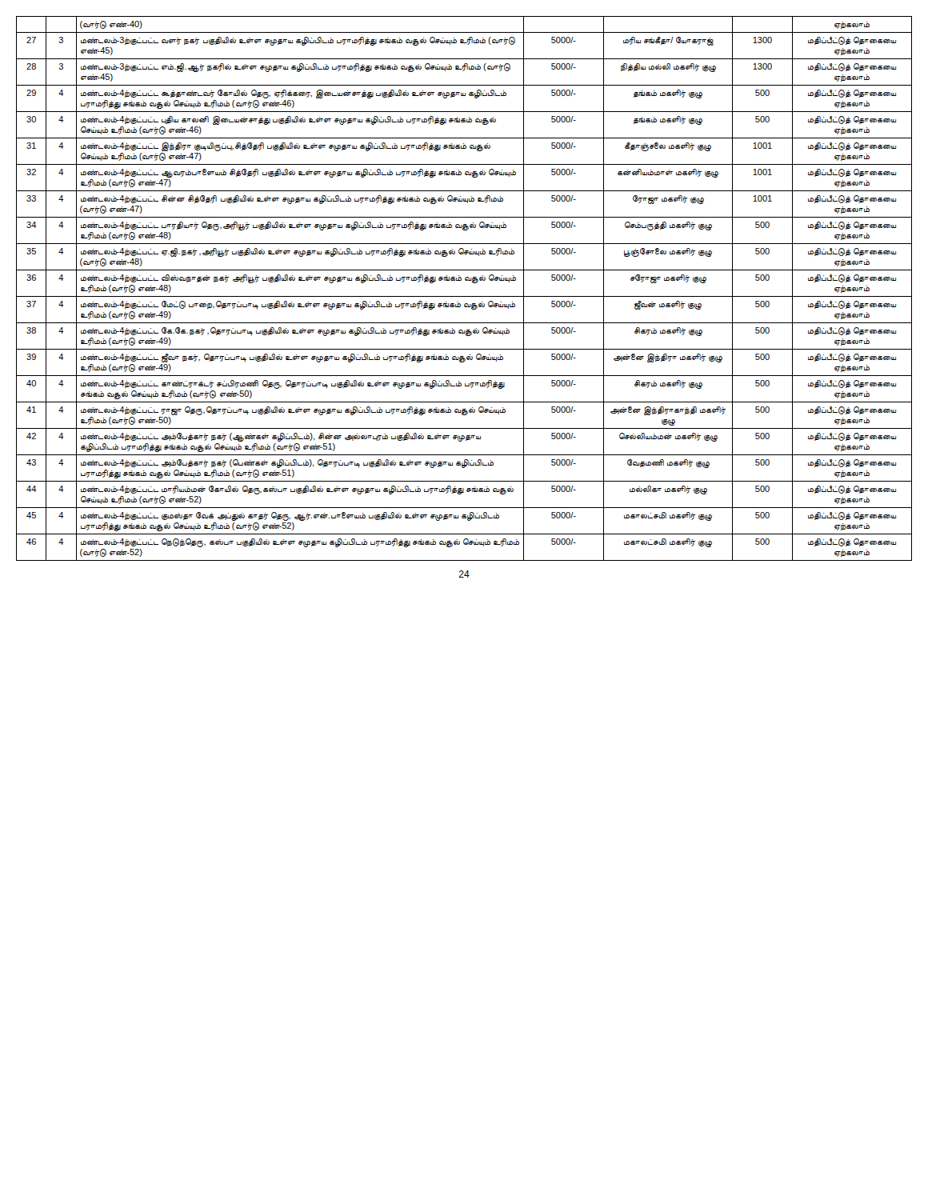| | | (வார்டு எண்-40) | | | | ஏற்கலாம் |
| 27 | 3 | மண்டலம்-3ற்குட்பட்ட வளர் நகர் பகுதியில் உள்ள சமுதாய கழிப்பிடம் பராமரித்து சுங்கம் வசூல் செய்யும் உரிமம் (வார்டு எண்-45) | 5000/- | மரிய சங்கீதா/ யோகராஜ் | 1300 | மதிப்பீட்டுத் தொகையை ஏற்கலாம் |
| 28 | 3 | மண்டலம்-3ற்குட்பட்ட எம்.ஜி.ஆர் நகரில் உள்ள சமுதாய கழிப்பிடம் பராமரித்து சுங்கம் வசூல் செய்யும் உரிமம் (வார்டு எண்-45) | 5000/- | நித்திய மல்லி மகளிர் குழு | 1300 | மதிப்பீட்டுத் தொகையை ஏற்கலாம் |
| 29 | 4 | மண்டலம்-4ற்குட்பட்ட கூத்தாண்டவர் கோயில் தெரு, ஏரிக்கரை, இடையன்சாத்து பகுதியில் உள்ள சமுதாய கழிப்பிடம் பராமரித்து சுங்கம் வசூல் செய்யும் உரிமம் (வார்டு எண்-46) | 5000/- | தங்கம் மகளிர் குழு | 500 | மதிப்பீட்டுத் தொகையை ஏற்கலாம் |
| 30 | 4 | மண்டலம்-4ற்குட்பட்ட புதிய காலனி இடையன்சாத்து பகுதியில் உள்ள சமுதாய கழிப்பிடம் பராமரித்து சுங்கம் வசூல் செய்யும் உரிமம் (வார்டு எண்-46) | 5000/- | தங்கம் மகளிர் குழு | 500 | மதிப்பீட்டுத் தொகையை ஏற்கலாம் |
| 31 | 4 | மண்டலம்-4ற்குட்பட்ட இந்திரா குடியிருப்பு,சித்தேரி பகுதியில் உள்ள சமுதாய கழிப்பிடம் பராமரித்து சுங்கம் வசூல் செய்யும் உரிமம் (வார்டு எண்-47) | 5000/- | கீதாஞ்சலை மகளிர் குழு | 1001 | மதிப்பீட்டுத் தொகையை ஏற்கலாம் |
| 32 | 4 | மண்டலம்-4ற்குட்பட்ட ஆவரம்பாளையம் சித்தேரி பகுதியில் உள்ள சமுதாய கழிப்பிடம் பராமரித்து சுங்கம் வசூல் செய்யும் உரிமம் (வார்டு எண்-47) | 5000/- | கன்னியம்மாள் மகளிர் குழு | 1001 | மதிப்பீட்டுத் தொகையை ஏற்கலாம் |
| 33 | 4 | மண்டலம்-4ற்குட்பட்ட சின்ன சித்தேரி பகுதியில் உள்ள சமுதாய கழிப்பிடம் பராமரித்து சுங்கம் வசூல் செய்யும் உரிமம் (வார்டு எண்-47) | 5000/- | ரோஜா மகளிர் குழு | 1001 | மதிப்பீட்டுத் தொகையை ஏற்கலாம் |
| 34 | 4 | மண்டலம்-4ற்குட்பட்ட பாரதியார் தெரு,அரியூர் பகுதியில் உள்ள சமுதாய கழிப்பிடம் பராமரித்து சுங்கம் வசூல் செய்யும் உரிமம் (வார்டு எண்-48) | 5000/- | செம்பருத்தி மகளிர் குழு | 500 | மதிப்பீட்டுத் தொகையை ஏற்கலாம் |
| 35 | 4 | மண்டலம்-4ற்குட்பட்ட ஏ.ஜி.நகர் ,அரியூர் பகுதியில் உள்ள சமுதாய கழிப்பிடம் பராமரித்து சுங்கம் வசூல் செய்யும் உரிமம் (வார்டு எண்-48) | 5000/- | பூஞ்சோலை மகளிர் குழு | 500 | மதிப்பீட்டுத் தொகையை ஏற்கலாம் |
| 36 | 4 | மண்டலம்-4ற்குட்பட்ட விஸ்வநாதன் நகர் அரியூர் பகுதியில் உள்ள சமுதாய கழிப்பிடம் பராமரித்து சுங்கம் வசூல் செய்யும் உரிமம் (வார்டு எண்-48) | 5000/- | சரோஜா மகளிர் குழு | 500 | மதிப்பீட்டுத் தொகையை ஏற்கலாம் |
| 37 | 4 | மண்டலம்-4ற்குட்பட்ட மேட்டு பாறை,தொரப்பாடி பகுதியில் உள்ள சமுதாய கழிப்பிடம் பராமரித்து சுங்கம் வசூல் செய்யும் உரிமம் (வார்டு எண்-49) | 5000/- | ஜீவன் மகளிர் குழு | 500 | மதிப்பீட்டுத் தொகையை ஏற்கலாம் |
| 38 | 4 | மண்டலம்-4ற்குட்பட்ட கே.கே.நகர் ,தொரப்பாடி பகுதியில் உள்ள சமுதாய கழிப்பிடம் பராமரித்து சுங்கம் வசூல் செய்யும் உரிமம் (வார்டு எண்-49) | 5000/- | சிகரம் மகளிர் குழு | 500 | மதிப்பீட்டுத் தொகையை ஏற்கலாம் |
| 39 | 4 | மண்டலம்-4ற்குட்பட்ட ஜீவா நகர், தொரப்பாடி பகுதியில் உள்ள சமுதாய கழிப்பிடம் பராமரித்து சுங்கம் வசூல் செய்யும் உரிமம் (வார்டு எண்-49) | 5000/- | அன்னை இந்திரா மகளிர் குழு | 500 | மதிப்பீட்டுத் தொகையை ஏற்கலாம் |
| 40 | 4 | மண்டலம்-4ற்குட்பட்ட காண்ட்ராக்டர் சுப்பிரமணி தெரு, தொரப்பாடி பகுதியில் உள்ள சமுதாய கழிப்பிடம் பராமரித்து சுங்கம் வசூல் செய்யும் உரிமம் (வார்டு எண்-50) | 5000/- | சிகரம் மகளிர் குழு | 500 | மதிப்பீட்டுத் தொகையை ஏற்கலாம் |
| 41 | 4 | மண்டலம்-4ற்குட்பட்ட ராஜா தெரு,தொரப்பாடி பகுதியில் உள்ள சமுதாய கழிப்பிடம் பராமரித்து சுங்கம் வசூல் செய்யும் உரிமம் (வார்டு எண்-50) | 5000/- | அன்னை இந்திராகாந்தி மகளிர் குழு | 500 | மதிப்பீட்டுத் தொகையை ஏற்கலாம் |
| 42 | 4 | மண்டலம்-4ற்குட்பட்ட அம்பேத்கார் நகர் (ஆண்கள் கழிப்பிடம்), சின்ன அல்லாபுரம் பகுதியில் உள்ள சமுதாய கழிப்பிடம் பராமரித்து சுங்கம் வசூல் செய்யும் உரிமம் (வார்டு எண்-51) | 5000/- | செல்லியம்மன் மகளிர் குழு | 500 | மதிப்பீட்டுத் தொகையை ஏற்கலாம் |
| 43 | 4 | மண்டலம்-4ற்குட்பட்ட அம்பேத்கார் நகர் (பெண்கள் கழிப்பிடம்), தொரப்பாடி பகுதியில் உள்ள சமுதாய கழிப்பிடம் பராமரித்து சுங்கம் வசூல் செய்யும் உரிமம் (வார்டு எண்-51) | 5000/- | வேதமணி மகளிர் குழு | 500 | மதிப்பீட்டுத் தொகையை ஏற்கலாம் |
| 44 | 4 | மண்டலம்-4ற்குட்பட்ட மாரியம்மன் கோயில் தெரு,கஸ்பா பகுதியில் உள்ள சமுதாய கழிப்பிடம் பராமரித்து சுங்கம் வசூல் செய்யும் உரிமம் (வார்டு எண்-52) | 5000/- | மல்லிகா மகளிர் குழு | 500 | மதிப்பீட்டுத் தொகையை ஏற்கலாம் |
| 45 | 4 | மண்டலம்-4ற்குட்பட்ட குமஸ்தா வேக் அப்துல் காதர் தெரு, ஆர்.என்.பாளையம் பகுதியில் உள்ள சமுதாய கழிப்பிடம் பராமரித்து சுங்கம் வசூல் செய்யும் உரிமம் (வார்டு எண்-52) | 5000/- | மகாலட்சுமி மகளிர் குழு | 500 | மதிப்பீட்டுத் தொகையை ஏற்கலாம் |
| 46 | 4 | மண்டலம்-4ற்குட்பட்ட நெடுந்தெரு, கஸ்பா பகுதியில் உள்ள சமுதாய கழிப்பிடம் பராமரித்து சுங்கம் வசூல் செய்யும் உரிமம் (வார்டு எண்-52) | 5000/- | மகாலட்சுமி மகளிர் குழு | 500 | மதிப்பீட்டுத் தொகையை ஏற்கலாம் |
24